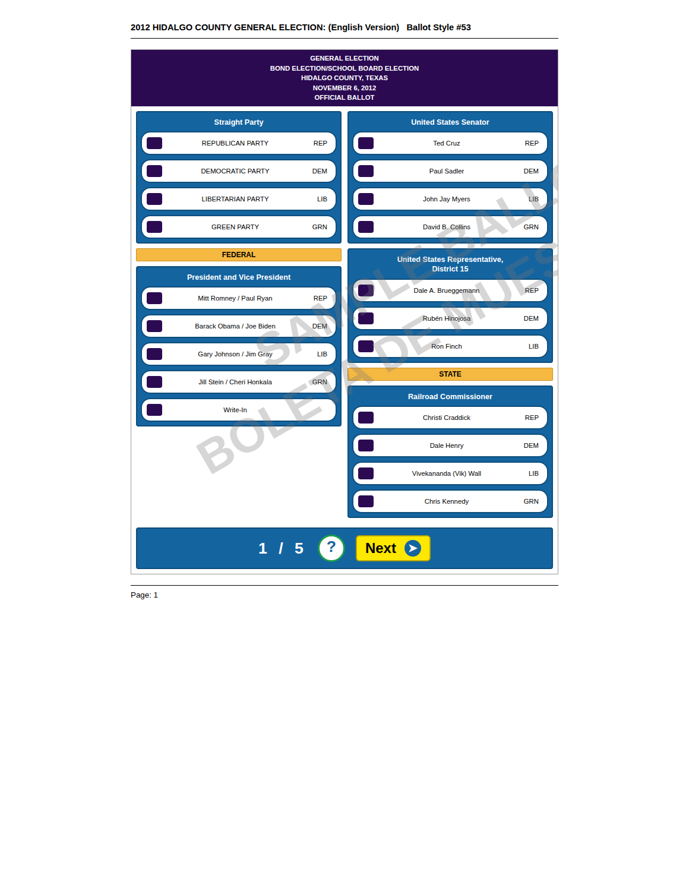2012 HIDALGO COUNTY GENERAL ELECTION: (English Version) Ballot Style #53
GENERAL ELECTION
BOND ELECTION/SCHOOL BOARD ELECTION
HIDALGO COUNTY, TEXAS
NOVEMBER 6, 2012
OFFICIAL BALLOT
Straight Party
REPUBLICAN PARTY
REP
DEMOCRATIC PARTY
DEM
LIBERTARIAN PARTY
LIB
GREEN PARTY
GRN
FEDERAL
President and Vice President
Mitt Romney / Paul Ryan
REP
Barack Obama / Joe Biden
DEM
Gary Johnson / Jim Gray
LIB
Jill Stein / Cheri Honkala
GRN
Write-In
United States Senator
Ted Cruz
REP
Paul Sadler
DEM
John Jay Myers
LIB
David B. Collins
GRN
United States Representative,
District 15
Dale A. Brueggemann
REP
Rubén Hinojosa
DEM
Ron Finch
LIB
STATE
Railroad Commissioner
Christi Craddick
REP
Dale Henry
DEM
Vivekananda (Vik) Wall
LIB
Chris Kennedy
GRN
1 / 5
?
Next➤
SAMPLE BALLOT
BOLETA DE MUESTRA
Page: 1